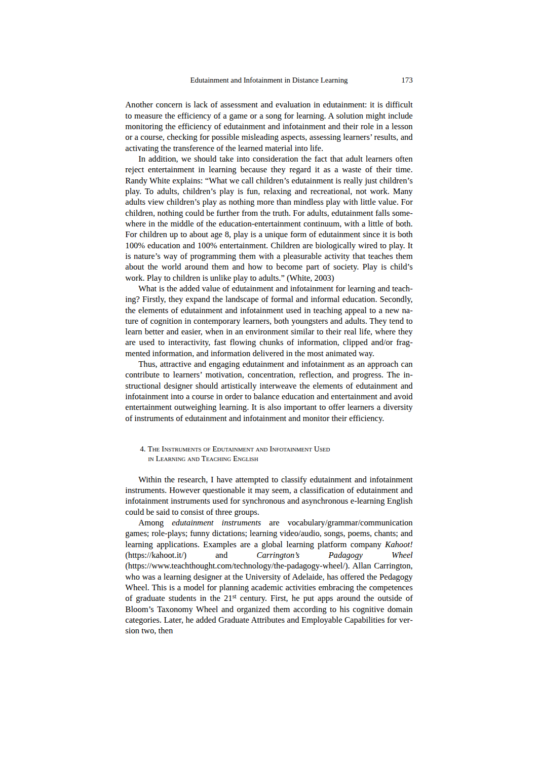Edutainment and Infotainment in Distance Learning 173
Another concern is lack of assessment and evaluation in edutainment: it is difficult to measure the efficiency of a game or a song for learning. A solution might include monitoring the efficiency of edutainment and infotainment and their role in a lesson or a course, checking for possible misleading aspects, assessing learners’ results, and activating the transference of the learned material into life.
In addition, we should take into consideration the fact that adult learners often reject entertainment in learning because they regard it as a waste of their time. Randy White explains: “What we call children’s edutainment is really just children’s play. To adults, children’s play is fun, relaxing and recreational, not work. Many adults view children’s play as nothing more than mindless play with little value. For children, nothing could be further from the truth. For adults, edutainment falls somewhere in the middle of the education-entertainment continuum, with a little of both. For children up to about age 8, play is a unique form of edutainment since it is both 100% education and 100% entertainment. Children are biologically wired to play. It is nature’s way of programming them with a pleasurable activity that teaches them about the world around them and how to become part of society. Play is child’s work. Play to children is unlike play to adults.” (White, 2003)
What is the added value of edutainment and infotainment for learning and teaching? Firstly, they expand the landscape of formal and informal education. Secondly, the elements of edutainment and infotainment used in teaching appeal to a new nature of cognition in contemporary learners, both youngsters and adults. They tend to learn better and easier, when in an environment similar to their real life, where they are used to interactivity, fast flowing chunks of information, clipped and/or fragmented information, and information delivered in the most animated way.
Thus, attractive and engaging edutainment and infotainment as an approach can contribute to learners’ motivation, concentration, reflection, and progress. The instructional designer should artistically interweave the elements of edutainment and infotainment into a course in order to balance education and entertainment and avoid entertainment outweighing learning. It is also important to offer learners a diversity of instruments of edutainment and infotainment and monitor their efficiency.
4. The Instruments of Edutainment and Infotainment Used in Learning and Teaching English
Within the research, I have attempted to classify edutainment and infotainment instruments. However questionable it may seem, a classification of edutainment and infotainment instruments used for synchronous and asynchronous e-learning English could be said to consist of three groups.
Among edutainment instruments are vocabulary/grammar/communication games; role-plays; funny dictations; learning video/audio, songs, poems, chants; and learning applications. Examples are a global learning platform company Kahoot! (https://kahoot.it/) and Carrington’s Padagogy Wheel (https://www.teachthought.com/technology/the-padagogy-wheel/). Allan Carrington, who was a learning designer at the University of Adelaide, has offered the Pedagogy Wheel. This is a model for planning academic activities embracing the competences of graduate students in the 21st century. First, he put apps around the outside of Bloom’s Taxonomy Wheel and organized them according to his cognitive domain categories. Later, he added Graduate Attributes and Employable Capabilities for version two, then